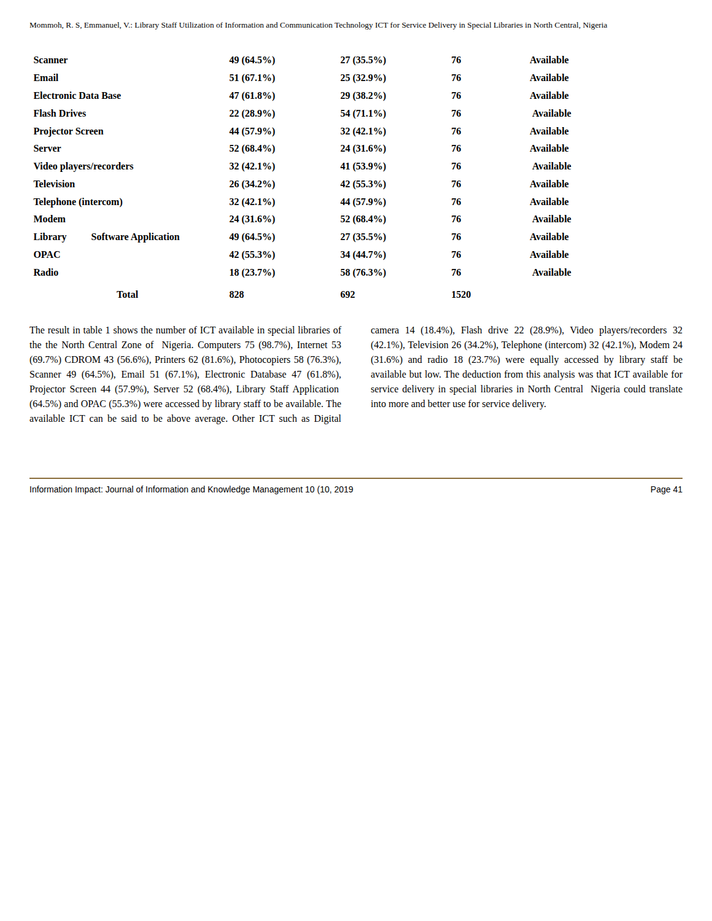Mommoh, R. S, Emmanuel, V.: Library Staff Utilization of Information and Communication Technology ICT for Service Delivery in Special Libraries in North Central, Nigeria
| Scanner | 49 (64.5%) | 27 (35.5%) | 76 | Available |
| Email | 51 (67.1%) | 25 (32.9%) | 76 | Available |
| Electronic Data Base | 47 (61.8%) | 29 (38.2%) | 76 | Available |
| Flash Drives | 22 (28.9%) | 54 (71.1%) | 76 | Available |
| Projector Screen | 44 (57.9%) | 32 (42.1%) | 76 | Available |
| Server | 52 (68.4%) | 24 (31.6%) | 76 | Available |
| Video players/recorders | 32 (42.1%) | 41 (53.9%) | 76 | Available |
| Television | 26 (34.2%) | 42 (55.3%) | 76 | Available |
| Telephone (intercom) | 32 (42.1%) | 44 (57.9%) | 76 | Available |
| Modem | 24 (31.6%) | 52 (68.4%) | 76 | Available |
| Library Software Application | 49 (64.5%) | 27 (35.5%) | 76 | Available |
| OPAC | 42 (55.3%) | 34 (44.7%) | 76 | Available |
| Radio | 18 (23.7%) | 58 (76.3%) | 76 | Available |
| Total | 828 | 692 | 1520 | |
The result in table 1 shows the number of ICT available in special libraries of the the North Central Zone of Nigeria. Computers 75 (98.7%), Internet 53 (69.7%) CDROM 43 (56.6%), Printers 62 (81.6%), Photocopiers 58 (76.3%), Scanner 49 (64.5%), Email 51 (67.1%), Electronic Database 47 (61.8%), Projector Screen 44 (57.9%), Server 52 (68.4%), Library Staff Application (64.5%) and OPAC (55.3%) were accessed by library staff to be available. The available ICT can be said to be above average. Other ICT such as Digital camera 14 (18.4%), Flash drive 22 (28.9%), Video players/recorders 32 (42.1%), Television 26 (34.2%), Telephone (intercom) 32 (42.1%), Modem 24 (31.6%) and radio 18 (23.7%) were equally accessed by library staff be available but low. The deduction from this analysis was that ICT available for service delivery in special libraries in North Central Nigeria could translate into more and better use for service delivery.
Information Impact: Journal of Information and Knowledge Management 10 (10, 2019 Page 41